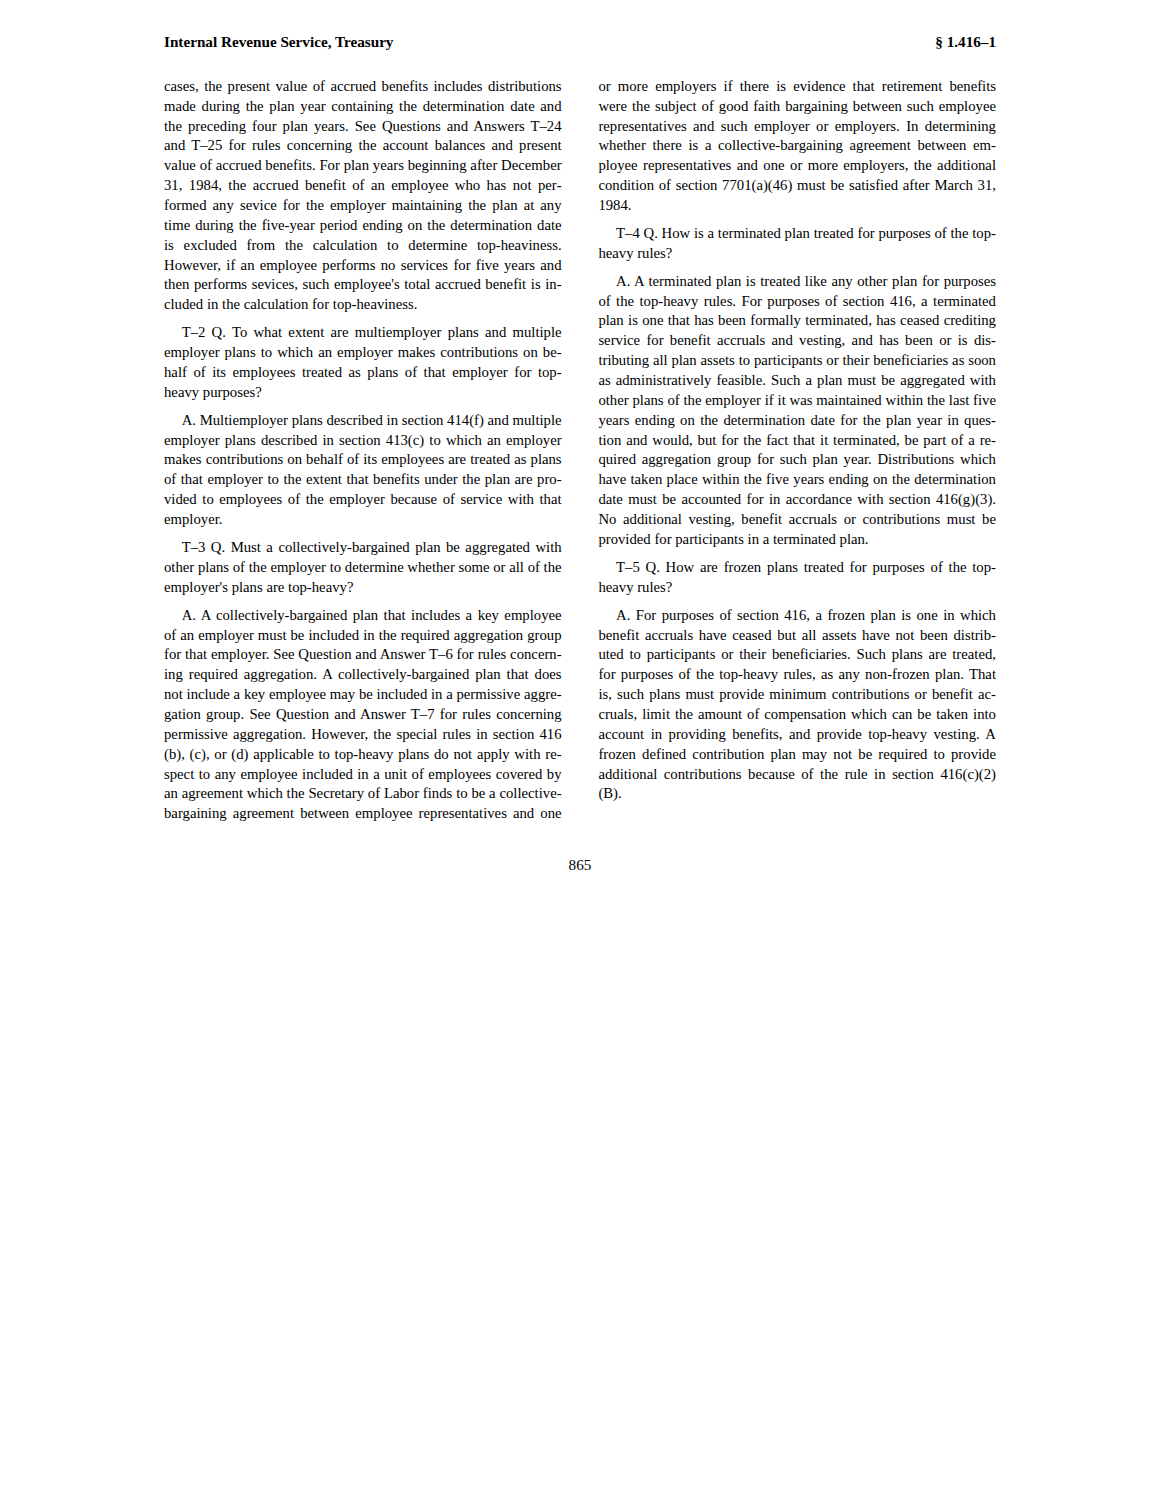Internal Revenue Service, Treasury § 1.416–1
cases, the present value of accrued benefits includes distributions made during the plan year containing the determination date and the preceding four plan years. See Questions and Answers T–24 and T–25 for rules concerning the account balances and present value of accrued benefits. For plan years beginning after December 31, 1984, the accrued benefit of an employee who has not performed any sevice for the employer maintaining the plan at any time during the five-year period ending on the determination date is excluded from the calculation to determine top-heaviness. However, if an employee performs no services for five years and then performs sevices, such employee's total accrued benefit is included in the calculation for top-heaviness.
T–2 Q. To what extent are multiemployer plans and multiple employer plans to which an employer makes contributions on behalf of its employees treated as plans of that employer for top-heavy purposes?
A. Multiemployer plans described in section 414(f) and multiple employer plans described in section 413(c) to which an employer makes contributions on behalf of its employees are treated as plans of that employer to the extent that benefits under the plan are provided to employees of the employer because of service with that employer.
T–3 Q. Must a collectively-bargained plan be aggregated with other plans of the employer to determine whether some or all of the employer's plans are top-heavy?
A. A collectively-bargained plan that includes a key employee of an employer must be included in the required aggregation group for that employer. See Question and Answer T–6 for rules concerning required aggregation. A collectively-bargained plan that does not include a key employee may be included in a permissive aggregation group. See Question and Answer T–7 for rules concerning permissive aggregation. However, the special rules in section 416 (b), (c), or (d) applicable to top-heavy plans do not apply with respect to any employee included in a unit of employees covered by an agreement which the Secretary of Labor finds to be a collective-bargaining agreement between employee representatives and one or more employers if there is evidence that retirement benefits were the subject of good faith bargaining between such employee representatives and such employer or employers. In determining whether there is a collective-bargaining agreement between employee representatives and one or more employers, the additional condition of section 7701(a)(46) must be satisfied after March 31, 1984.
T–4 Q. How is a terminated plan treated for purposes of the top-heavy rules?
A. A terminated plan is treated like any other plan for purposes of the top-heavy rules. For purposes of section 416, a terminated plan is one that has been formally terminated, has ceased crediting service for benefit accruals and vesting, and has been or is distributing all plan assets to participants or their beneficiaries as soon as administratively feasible. Such a plan must be aggregated with other plans of the employer if it was maintained within the last five years ending on the determination date for the plan year in question and would, but for the fact that it terminated, be part of a required aggregation group for such plan year. Distributions which have taken place within the five years ending on the determination date must be accounted for in accordance with section 416(g)(3). No additional vesting, benefit accruals or contributions must be provided for participants in a terminated plan.
T–5 Q. How are frozen plans treated for purposes of the top-heavy rules?
A. For purposes of section 416, a frozen plan is one in which benefit accruals have ceased but all assets have not been distributed to participants or their beneficiaries. Such plans are treated, for purposes of the top-heavy rules, as any non-frozen plan. That is, such plans must provide minimum contributions or benefit accruals, limit the amount of compensation which can be taken into account in providing benefits, and provide top-heavy vesting. A frozen defined contribution plan may not be required to provide additional contributions because of the rule in section 416(c)(2)(B).
865